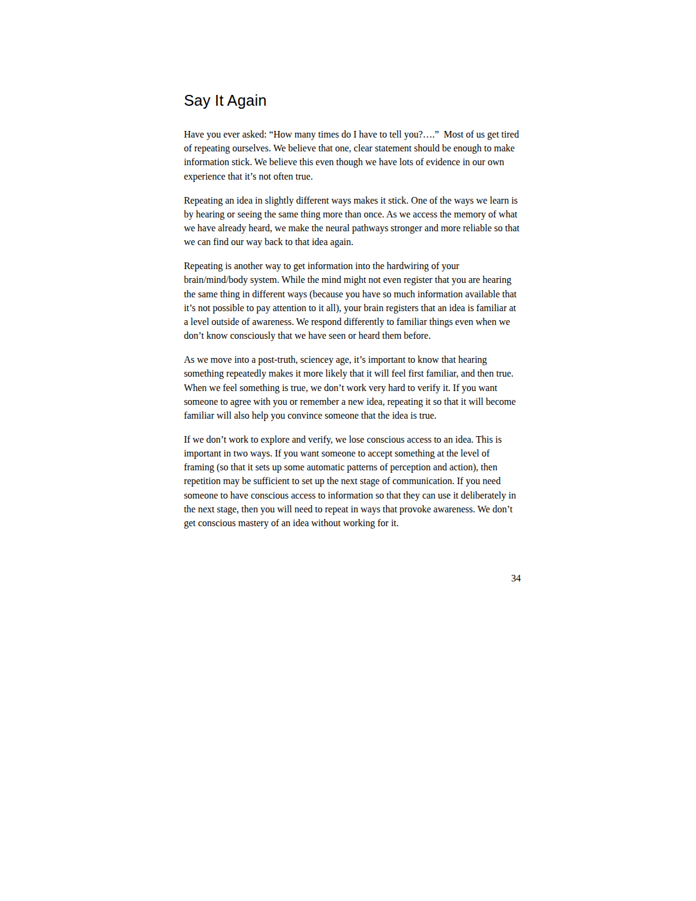Say It Again
Have you ever asked: “How many times do I have to tell you?….” Most of us get tired of repeating ourselves. We believe that one, clear statement should be enough to make information stick. We believe this even though we have lots of evidence in our own experience that it’s not often true.
Repeating an idea in slightly different ways makes it stick. One of the ways we learn is by hearing or seeing the same thing more than once. As we access the memory of what we have already heard, we make the neural pathways stronger and more reliable so that we can find our way back to that idea again.
Repeating is another way to get information into the hardwiring of your brain/mind/body system. While the mind might not even register that you are hearing the same thing in different ways (because you have so much information available that it’s not possible to pay attention to it all), your brain registers that an idea is familiar at a level outside of awareness. We respond differently to familiar things even when we don’t know consciously that we have seen or heard them before.
As we move into a post-truth, sciencey age, it’s important to know that hearing something repeatedly makes it more likely that it will feel first familiar, and then true. When we feel something is true, we don’t work very hard to verify it. If you want someone to agree with you or remember a new idea, repeating it so that it will become familiar will also help you convince someone that the idea is true.
If we don’t work to explore and verify, we lose conscious access to an idea. This is important in two ways. If you want someone to accept something at the level of framing (so that it sets up some automatic patterns of perception and action), then repetition may be sufficient to set up the next stage of communication. If you need someone to have conscious access to information so that they can use it deliberately in the next stage, then you will need to repeat in ways that provoke awareness. We don’t get conscious mastery of an idea without working for it.
34